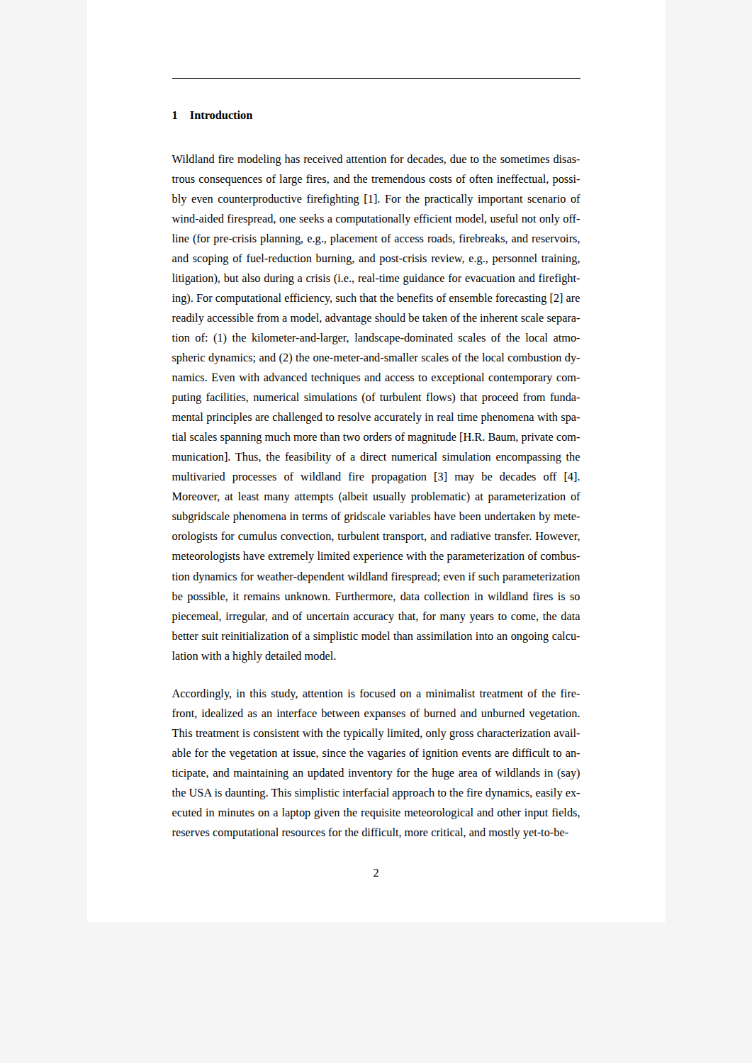1 Introduction
Wildland fire modeling has received attention for decades, due to the sometimes disastrous consequences of large fires, and the tremendous costs of often ineffectual, possibly even counterproductive firefighting [1]. For the practically important scenario of wind-aided firespread, one seeks a computationally efficient model, useful not only offline (for pre-crisis planning, e.g., placement of access roads, firebreaks, and reservoirs, and scoping of fuel-reduction burning, and post-crisis review, e.g., personnel training, litigation), but also during a crisis (i.e., real-time guidance for evacuation and firefighting). For computational efficiency, such that the benefits of ensemble forecasting [2] are readily accessible from a model, advantage should be taken of the inherent scale separation of: (1) the kilometer-and-larger, landscape-dominated scales of the local atmospheric dynamics; and (2) the one-meter-and-smaller scales of the local combustion dynamics. Even with advanced techniques and access to exceptional contemporary computing facilities, numerical simulations (of turbulent flows) that proceed from fundamental principles are challenged to resolve accurately in real time phenomena with spatial scales spanning much more than two orders of magnitude [H.R. Baum, private communication]. Thus, the feasibility of a direct numerical simulation encompassing the multivaried processes of wildland fire propagation [3] may be decades off [4]. Moreover, at least many attempts (albeit usually problematic) at parameterization of subgridscale phenomena in terms of gridscale variables have been undertaken by meteorologists for cumulus convection, turbulent transport, and radiative transfer. However, meteorologists have extremely limited experience with the parameterization of combustion dynamics for weather-dependent wildland firespread; even if such parameterization be possible, it remains unknown. Furthermore, data collection in wildland fires is so piecemeal, irregular, and of uncertain accuracy that, for many years to come, the data better suit reinitialization of a simplistic model than assimilation into an ongoing calculation with a highly detailed model.
Accordingly, in this study, attention is focused on a minimalist treatment of the firefront, idealized as an interface between expanses of burned and unburned vegetation. This treatment is consistent with the typically limited, only gross characterization available for the vegetation at issue, since the vagaries of ignition events are difficult to anticipate, and maintaining an updated inventory for the huge area of wildlands in (say) the USA is daunting. This simplistic interfacial approach to the fire dynamics, easily executed in minutes on a laptop given the requisite meteorological and other input fields, reserves computational resources for the difficult, more critical, and mostly yet-to-be-
2